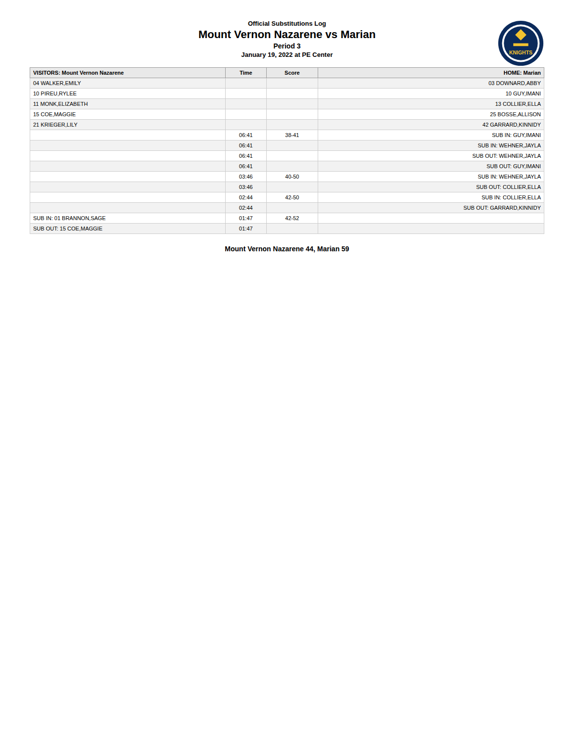Marian University Knights KNIGHTS
Official Substitutions Log
Mount Vernon Nazarene vs Marian
Period 3
January 19, 2022 at PE Center
| VISITORS: Mount Vernon Nazarene | Time | Score | HOME: Marian |
| --- | --- | --- | --- |
| 04 WALKER,EMILY | | | 03 DOWNARD,ABBY |
| 10 PIREU,RYLEE | | | 10 GUY,IMANI |
| 11 MONK,ELIZABETH | | | 13 COLLIER,ELLA |
| 15 COE,MAGGIE | | | 25 BOSSE,ALLISON |
| 21 KRIEGER,LILY | | | 42 GARRARD,KINNIDY |
| | 06:41 | 38-41 | SUB IN: GUY,IMANI |
| | 06:41 | | SUB IN: WEHNER,JAYLA |
| | 06:41 | | SUB OUT: WEHNER,JAYLA |
| | 06:41 | | SUB OUT: GUY,IMANI |
| | 03:46 | 40-50 | SUB IN: WEHNER,JAYLA |
| | 03:46 | | SUB OUT: COLLIER,ELLA |
| | 02:44 | 42-50 | SUB IN: COLLIER,ELLA |
| | 02:44 | | SUB OUT: GARRARD,KINNIDY |
| SUB IN: 01 BRANNON,SAGE | 01:47 | 42-52 | |
| SUB OUT: 15 COE,MAGGIE | 01:47 | | |
Mount Vernon Nazarene 44, Marian 59